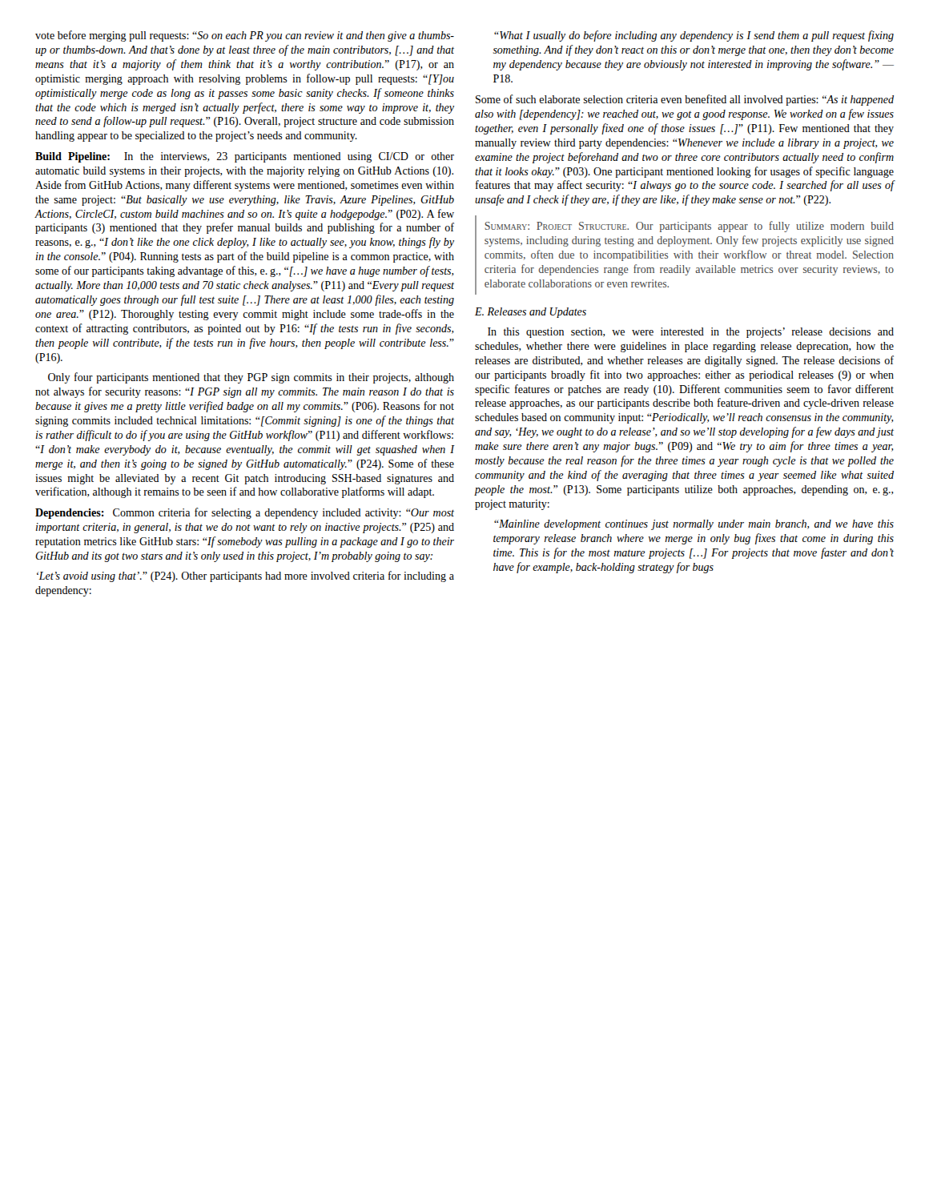vote before merging pull requests: “So on each PR you can review it and then give a thumbs-up or thumbs-down. And that’s done by at least three of the main contributors, […] and that means that it’s a majority of them think that it’s a worthy contribution.” (P17), or an optimistic merging approach with resolving problems in follow-up pull requests: “[Y]ou optimistically merge code as long as it passes some basic sanity checks. If someone thinks that the code which is merged isn’t actually perfect, there is some way to improve it, they need to send a follow-up pull request.” (P16). Overall, project structure and code submission handling appear to be specialized to the project’s needs and community.
Build Pipeline: In the interviews, 23 participants mentioned using CI/CD or other automatic build systems in their projects, with the majority relying on GitHub Actions (10). Aside from GitHub Actions, many different systems were mentioned, sometimes even within the same project: “But basically we use everything, like Travis, Azure Pipelines, GitHub Actions, CircleCI, custom build machines and so on. It’s quite a hodgepodge.” (P02). A few participants (3) mentioned that they prefer manual builds and publishing for a number of reasons, e. g., “I don’t like the one click deploy, I like to actually see, you know, things fly by in the console.” (P04). Running tests as part of the build pipeline is a common practice, with some of our participants taking advantage of this, e. g., “[…] we have a huge number of tests, actually. More than 10,000 tests and 70 static check analyses.” (P11) and “Every pull request automatically goes through our full test suite […] There are at least 1,000 files, each testing one area.” (P12). Thoroughly testing every commit might include some trade-offs in the context of attracting contributors, as pointed out by P16: “If the tests run in five seconds, then people will contribute, if the tests run in five hours, then people will contribute less.” (P16).
Only four participants mentioned that they PGP sign commits in their projects, although not always for security reasons: “I PGP sign all my commits. The main reason I do that is because it gives me a pretty little verified badge on all my commits.” (P06). Reasons for not signing commits included technical limitations: “[Commit signing] is one of the things that is rather difficult to do if you are using the GitHub workflow” (P11) and different workflows: “I don’t make everybody do it, because eventually, the commit will get squashed when I merge it, and then it’s going to be signed by GitHub automatically.” (P24). Some of these issues might be alleviated by a recent Git patch introducing SSH-based signatures and verification, although it remains to be seen if and how collaborative platforms will adapt.
Dependencies: Common criteria for selecting a dependency included activity: “Our most important criteria, in general, is that we do not want to rely on inactive projects.” (P25) and reputation metrics like GitHub stars: “If somebody was pulling in a package and I go to their GitHub and its got two stars and it’s only used in this project, I’m probably going to say:
‘Let’s avoid using that’.” (P24). Other participants had more involved criteria for including a dependency:
“What I usually do before including any dependency is I send them a pull request fixing something. And if they don’t react on this or don’t merge that one, then they don’t become my dependency because they are obviously not interested in improving the software.” — P18.
Some of such elaborate selection criteria even benefited all involved parties: “As it happened also with [dependency]: we reached out, we got a good response. We worked on a few issues together, even I personally fixed one of those issues […]” (P11). Few mentioned that they manually review third party dependencies: “Whenever we include a library in a project, we examine the project beforehand and two or three core contributors actually need to confirm that it looks okay.” (P03). One participant mentioned looking for usages of specific language features that may affect security: “I always go to the source code. I searched for all uses of unsafe and I check if they are, if they are like, if they make sense or not.” (P22).
Summary: Project Structure. Our participants appear to fully utilize modern build systems, including during testing and deployment. Only few projects explicitly use signed commits, often due to incompatibilities with their workflow or threat model. Selection criteria for dependencies range from readily available metrics over security reviews, to elaborate collaborations or even rewrites.
E. Releases and Updates
In this question section, we were interested in the projects’ release decisions and schedules, whether there were guidelines in place regarding release deprecation, how the releases are distributed, and whether releases are digitally signed. The release decisions of our participants broadly fit into two approaches: either as periodical releases (9) or when specific features or patches are ready (10). Different communities seem to favor different release approaches, as our participants describe both feature-driven and cycle-driven release schedules based on community input: “Periodically, we’ll reach consensus in the community, and say, ‘Hey, we ought to do a release’, and so we’ll stop developing for a few days and just make sure there aren’t any major bugs.” (P09) and “We try to aim for three times a year, mostly because the real reason for the three times a year rough cycle is that we polled the community and the kind of the averaging that three times a year seemed like what suited people the most.” (P13). Some participants utilize both approaches, depending on, e. g., project maturity:
“Mainline development continues just normally under main branch, and we have this temporary release branch where we merge in only bug fixes that come in during this time. This is for the most mature projects […] For projects that move faster and don’t have for example, back-holding strategy for bugs